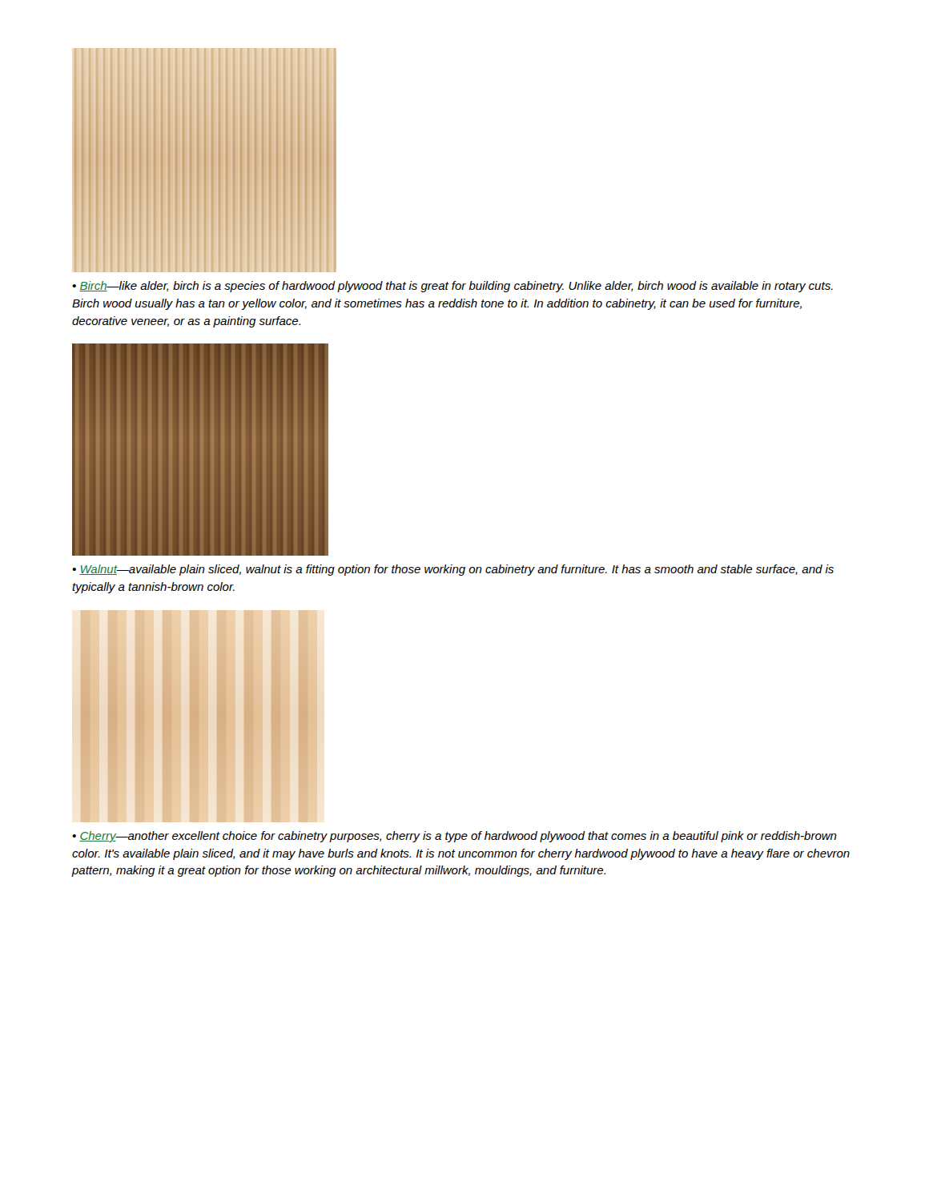• Birch—like alder, birch is a species of hardwood plywood that is great for building cabinetry. Unlike alder, birch wood is available in rotary cuts. Birch wood usually has a tan or yellow color, and it sometimes has a reddish tone to it. In addition to cabinetry, it can be used for furniture, decorative veneer, or as a painting surface.
• Walnut—available plain sliced, walnut is a fitting option for those working on cabinetry and furniture. It has a smooth and stable surface, and is typically a tannish-brown color.
• Cherry—another excellent choice for cabinetry purposes, cherry is a type of hardwood plywood that comes in a beautiful pink or reddish-brown color. It's available plain sliced, and it may have burls and knots. It is not uncommon for cherry hardwood plywood to have a heavy flare or chevron pattern, making it a great option for those working on architectural millwork, mouldings, and furniture.